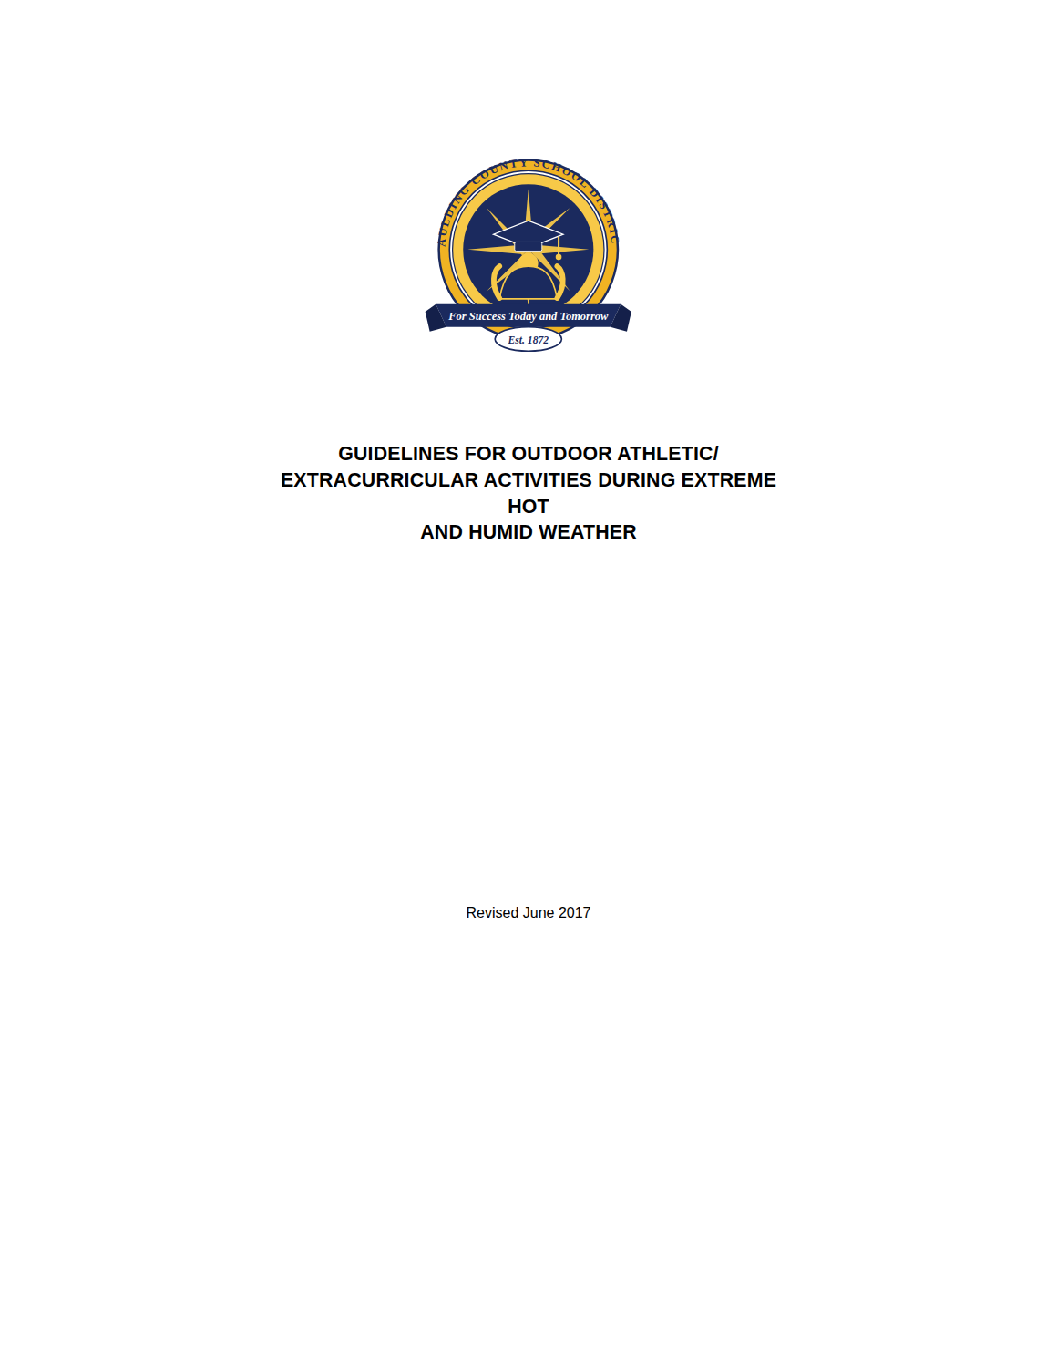PAULDING COUNTY SCHOOL DISTRICT For Success Today and Tomorrow Est. 1872
GUIDELINES FOR OUTDOOR ATHLETIC/
EXTRACURRICULAR ACTIVITIES DURING EXTREME HOT
AND HUMID WEATHER
Revised June 2017